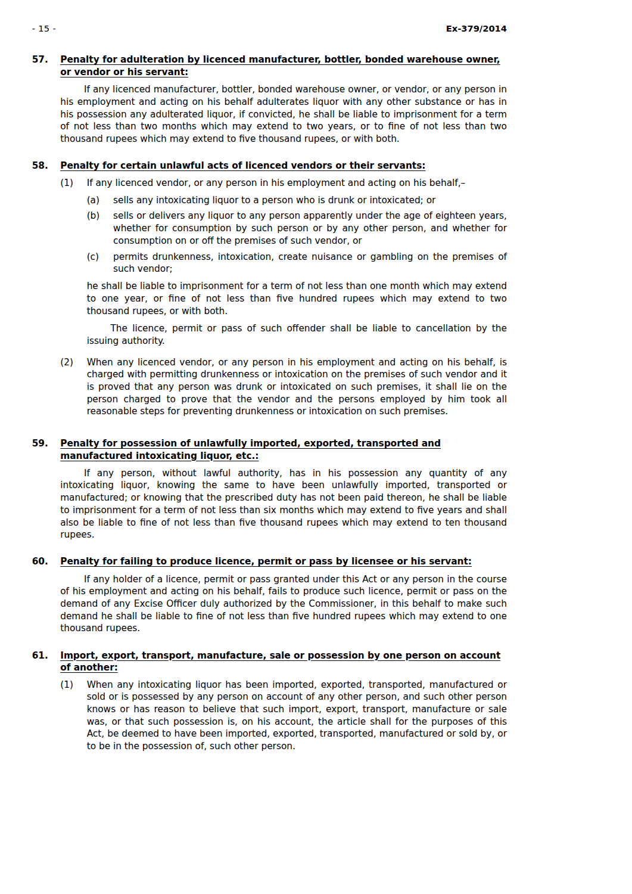- 15 - Ex-379/2014
57. Penalty for adulteration by licenced manufacturer, bottler, bonded warehouse owner, or vendor or his servant:
If any licenced manufacturer, bottler, bonded warehouse owner, or vendor, or any person in his employment and acting on his behalf adulterates liquor with any other substance or has in his possession any adulterated liquor, if convicted, he shall be liable to imprisonment for a term of not less than two months which may extend to two years, or to fine of not less than two thousand rupees which may extend to five thousand rupees, or with both.
58. Penalty for certain unlawful acts of licenced vendors or their servants:
(1)
If any licenced vendor, or any person in his employment and acting on his behalf,–
(a) sells any intoxicating liquor to a person who is drunk or intoxicated; or
(b) sells or delivers any liquor to any person apparently under the age of eighteen years, whether for consumption by such person or by any other person, and whether for consumption on or off the premises of such vendor, or
(c) permits drunkenness, intoxication, create nuisance or gambling on the premises of such vendor;
he shall be liable to imprisonment for a term of not less than one month which may extend to one year, or fine of not less than five hundred rupees which may extend to two thousand rupees, or with both.
The licence, permit or pass of such offender shall be liable to cancellation by the issuing authority.
(2)
When any licenced vendor, or any person in his employment and acting on his behalf, is charged with permitting drunkenness or intoxication on the premises of such vendor and it is proved that any person was drunk or intoxicated on such premises, it shall lie on the person charged to prove that the vendor and the persons employed by him took all reasonable steps for preventing drunkenness or intoxication on such premises.
59. Penalty for possession of unlawfully imported, exported, transported and manufactured intoxicating liquor, etc.:
If any person, without lawful authority, has in his possession any quantity of any intoxicating liquor, knowing the same to have been unlawfully imported, transported or manufactured; or knowing that the prescribed duty has not been paid thereon, he shall be liable to imprisonment for a term of not less than six months which may extend to five years and shall also be liable to fine of not less than five thousand rupees which may extend to ten thousand rupees.
60. Penalty for failing to produce licence, permit or pass by licensee or his servant:
If any holder of a licence, permit or pass granted under this Act or any person in the course of his employment and acting on his behalf, fails to produce such licence, permit or pass on the demand of any Excise Officer duly authorized by the Commissioner, in this behalf to make such demand he shall be liable to fine of not less than five hundred rupees which may extend to one thousand rupees.
61. Import, export, transport, manufacture, sale or possession by one person on account of another:
(1)
When any intoxicating liquor has been imported, exported, transported, manufactured or sold or is possessed by any person on account of any other person, and such other person knows or has reason to believe that such import, export, transport, manufacture or sale was, or that such possession is, on his account, the article shall for the purposes of this Act, be deemed to have been imported, exported, transported, manufactured or sold by, or to be in the possession of, such other person.